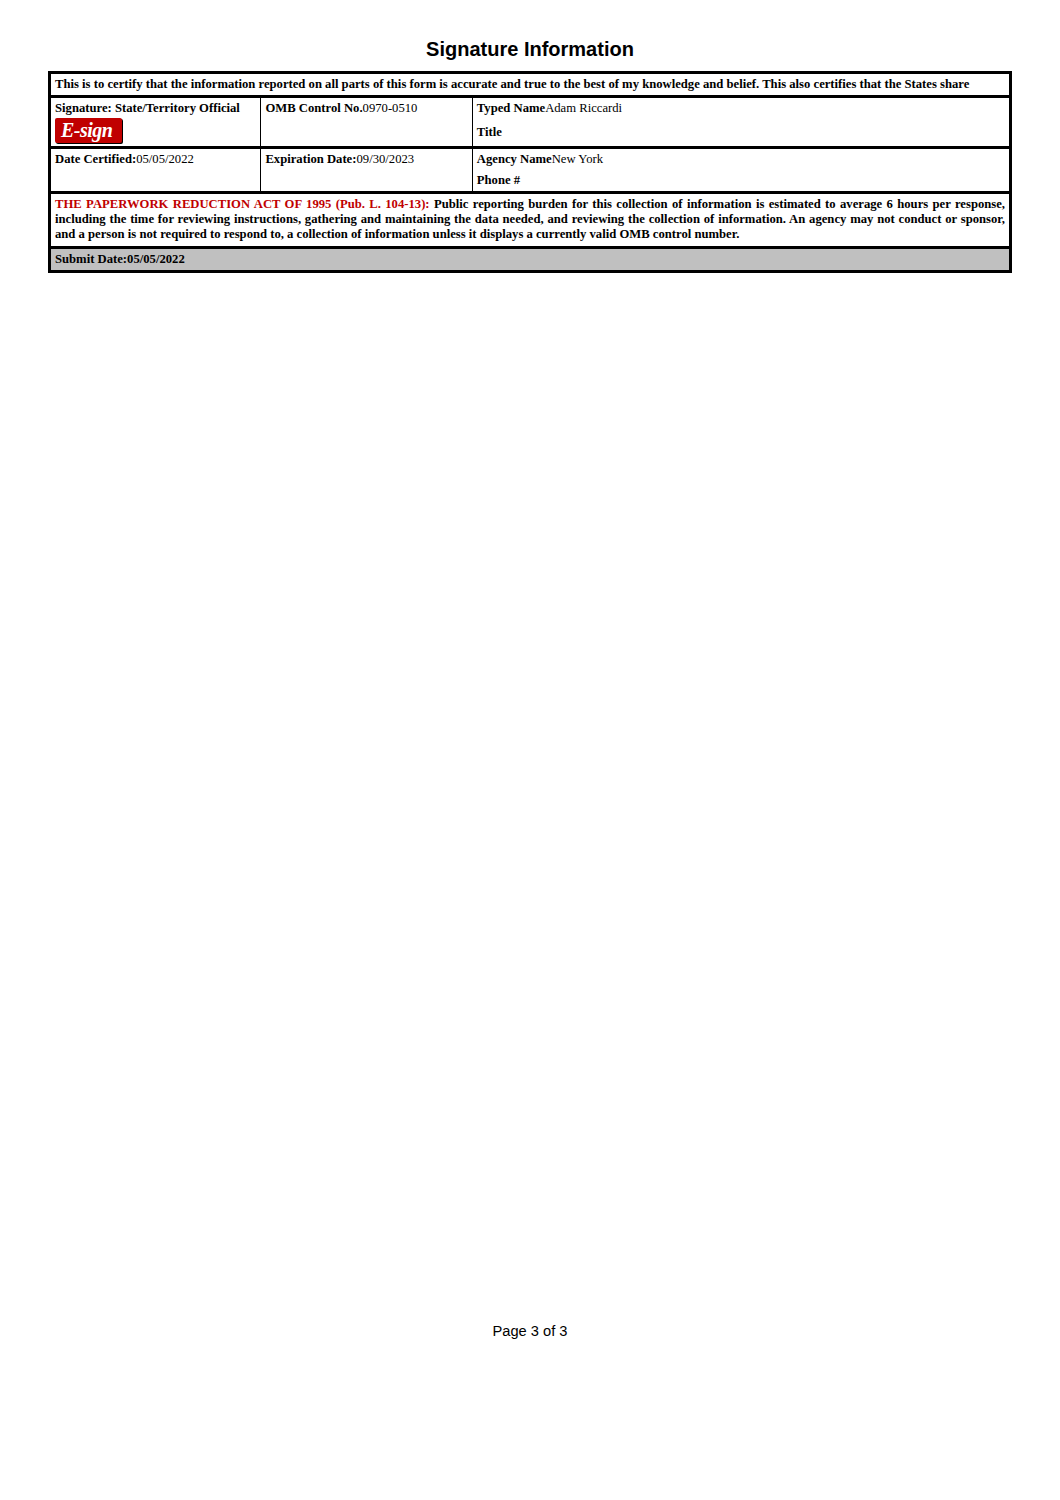Signature Information
| This is to certify that the information reported on all parts of this form is accurate and true to the best of my knowledge and belief. This also certifies that the States share |
| Signature: State/Territory Official E-sign | OMB Control No. 0970-0510 | Typed Name Adam Riccardi |
| Title |
| Date Certified: 05/05/2022 | Expiration Date: 09/30/2023 | Agency Name New York |
| Phone # |
| THE PAPERWORK REDUCTION ACT OF 1995 (Pub. L. 104-13): Public reporting burden for this collection of information is estimated to average 6 hours per response, including the time for reviewing instructions, gathering and maintaining the data needed, and reviewing the collection of information. An agency may not conduct or sponsor, and a person is not required to respond to, a collection of information unless it displays a currently valid OMB control number. |
| Submit Date:05/05/2022 |
Page 3 of 3